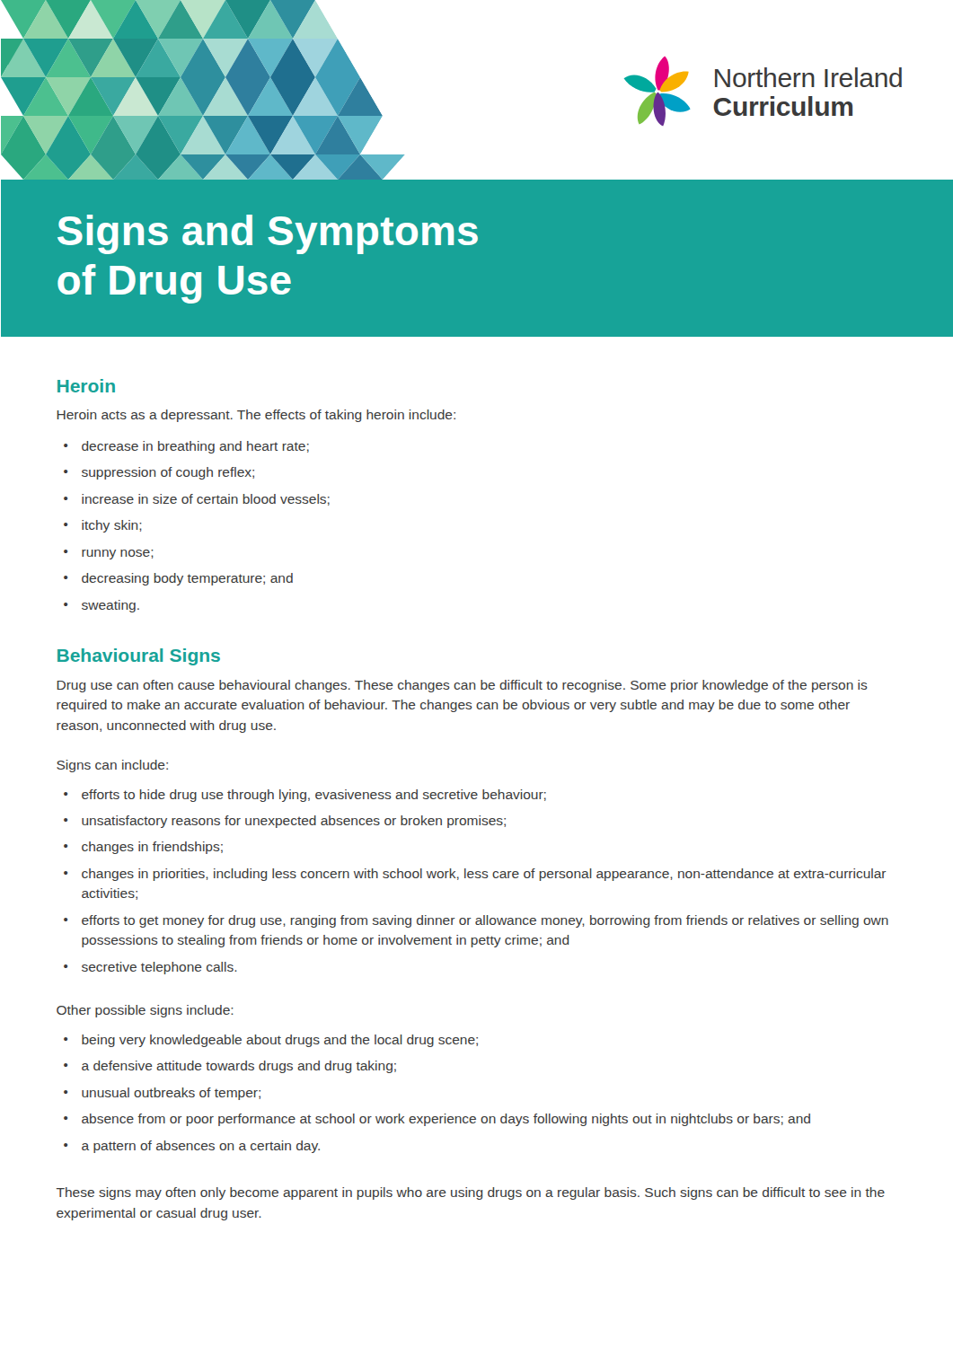Northern Ireland
Curriculum
Signs and Symptoms
of Drug Use
Heroin
Heroin acts as a depressant. The effects of taking heroin include:
decrease in breathing and heart rate;
suppression of cough reflex;
increase in size of certain blood vessels;
itchy skin;
runny nose;
decreasing body temperature; and
sweating.
Behavioural Signs
Drug use can often cause behavioural changes. These changes can be difficult to recognise. Some prior knowledge of the person is required to make an accurate evaluation of behaviour. The changes can be obvious or very subtle and may be due to some other reason, unconnected with drug use.
Signs can include:
efforts to hide drug use through lying, evasiveness and secretive behaviour;
unsatisfactory reasons for unexpected absences or broken promises;
changes in friendships;
changes in priorities, including less concern with school work, less care of personal appearance, non-attendance at extra-curricular activities;
efforts to get money for drug use, ranging from saving dinner or allowance money, borrowing from friends or relatives or selling own possessions to stealing from friends or home or involvement in petty crime; and
secretive telephone calls.
Other possible signs include:
being very knowledgeable about drugs and the local drug scene;
a defensive attitude towards drugs and drug taking;
unusual outbreaks of temper;
absence from or poor performance at school or work experience on days following nights out in nightclubs or bars; and
a pattern of absences on a certain day.
These signs may often only become apparent in pupils who are using drugs on a regular basis. Such signs can be difficult to see in the experimental or casual drug user.